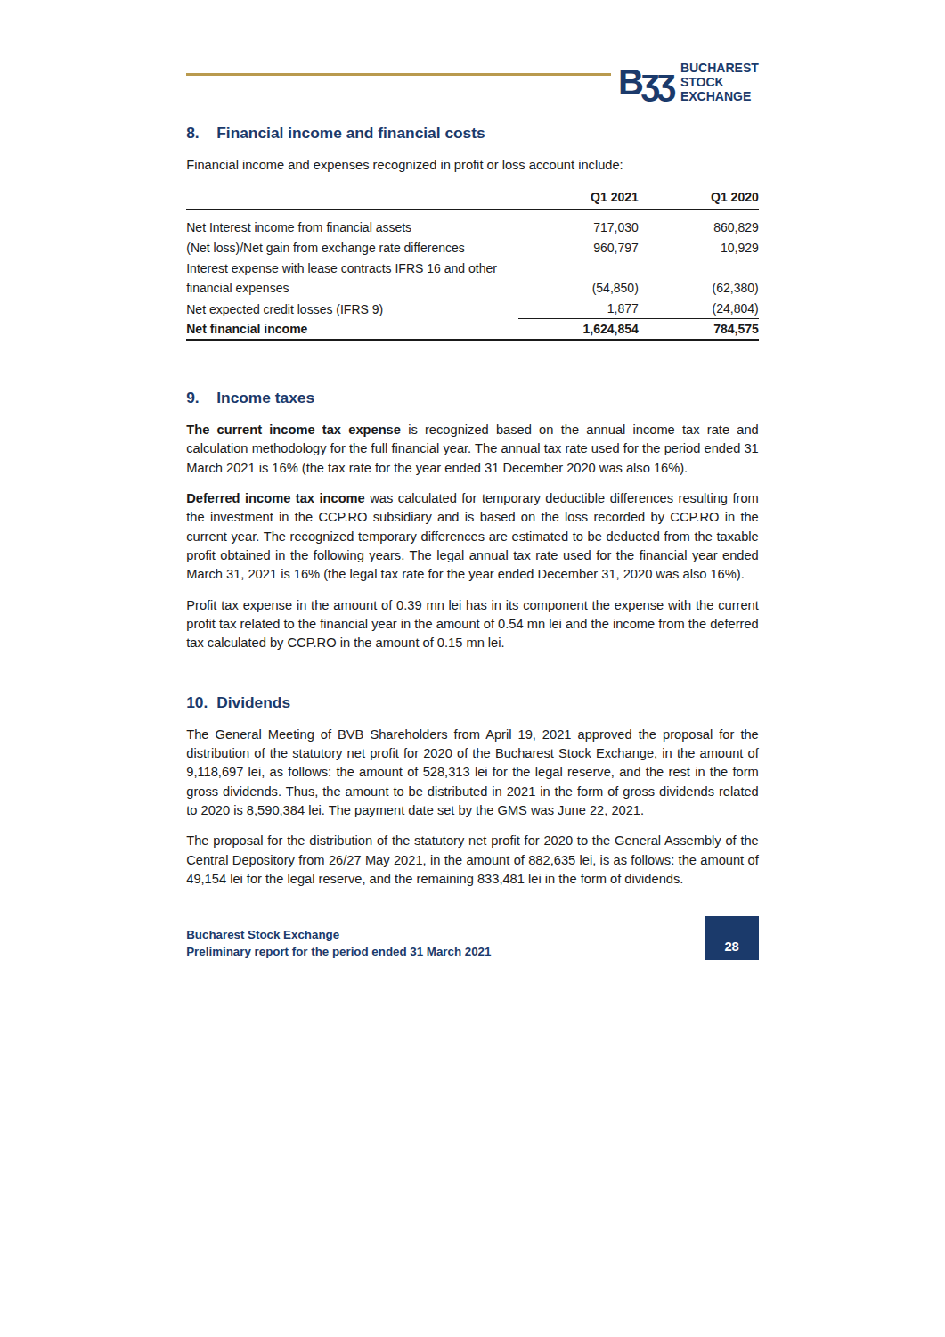Bʒʒ
Bucharest
Stock
Exchange
8. Financial income and financial costs
Financial income and expenses recognized in profit or loss account include:
| | Q1 2021 | Q1 2020 |
| --- | --- | --- |
| Net Interest income from financial assets | 717,030 | 860,829 |
| (Net loss)/Net gain from exchange rate differences | 960,797 | 10,929 |
| Interest expense with lease contracts IFRS 16 and other | | |
| financial expenses | (54,850) | (62,380) |
| Net expected credit losses (IFRS 9) | 1,877 | (24,804) |
| Net financial income | 1,624,854 | 784,575 |
9. Income taxes
The current income tax expense is recognized based on the annual income tax rate and calculation methodology for the full financial year. The annual tax rate used for the period ended 31 March 2021 is 16% (the tax rate for the year ended 31 December 2020 was also 16%).
Deferred income tax income was calculated for temporary deductible differences resulting from the investment in the CCP.RO subsidiary and is based on the loss recorded by CCP.RO in the current year. The recognized temporary differences are estimated to be deducted from the taxable profit obtained in the following years. The legal annual tax rate used for the financial year ended March 31, 2021 is 16% (the legal tax rate for the year ended December 31, 2020 was also 16%).
Profit tax expense in the amount of 0.39 mn lei has in its component the expense with the current profit tax related to the financial year in the amount of 0.54 mn lei and the income from the deferred tax calculated by CCP.RO in the amount of 0.15 mn lei.
10. Dividends
The General Meeting of BVB Shareholders from April 19, 2021 approved the proposal for the distribution of the statutory net profit for 2020 of the Bucharest Stock Exchange, in the amount of 9,118,697 lei, as follows: the amount of 528,313 lei for the legal reserve, and the rest in the form gross dividends. Thus, the amount to be distributed in 2021 in the form of gross dividends related to 2020 is 8,590,384 lei. The payment date set by the GMS was June 22, 2021.
The proposal for the distribution of the statutory net profit for 2020 to the General Assembly of the Central Depository from 26/27 May 2021, in the amount of 882,635 lei, is as follows: the amount of 49,154 lei for the legal reserve, and the remaining 833,481 lei in the form of dividends.
Bucharest Stock Exchange
Preliminary report for the period ended 31 March 2021
28